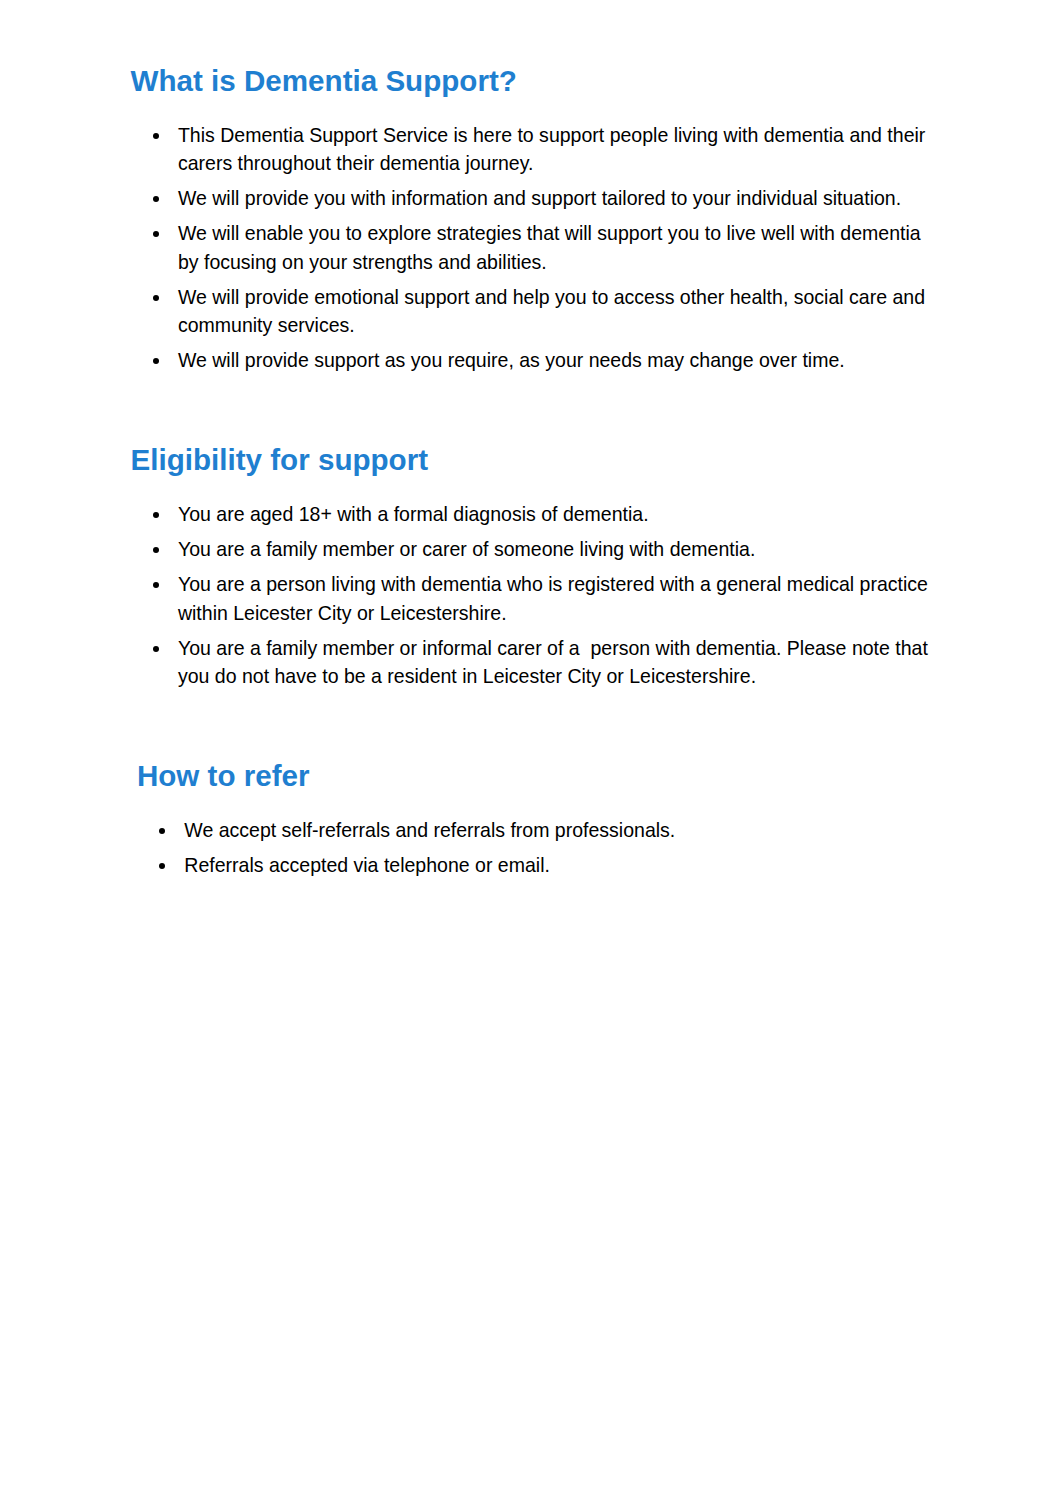What is Dementia Support?
This Dementia Support Service is here to support people living with dementia and their carers throughout their dementia journey.
We will provide you with information and support tailored to your individual situation.
We will enable you to explore strategies that will support you to live well with dementia by focusing on your strengths and abilities.
We will provide emotional support and help you to access other health, social care and community services.
We will provide support as you require, as your needs may change over time.
Eligibility for support
You are aged 18+ with a formal diagnosis of dementia.
You are a family member or carer of someone living with dementia.
You are a person living with dementia who is registered with a general medical practice within Leicester City or Leicestershire.
You are a family member or informal carer of a person with dementia. Please note that you do not have to be a resident in Leicester City or Leicestershire.
How to refer
We accept self-referrals and referrals from professionals.
Referrals accepted via telephone or email.